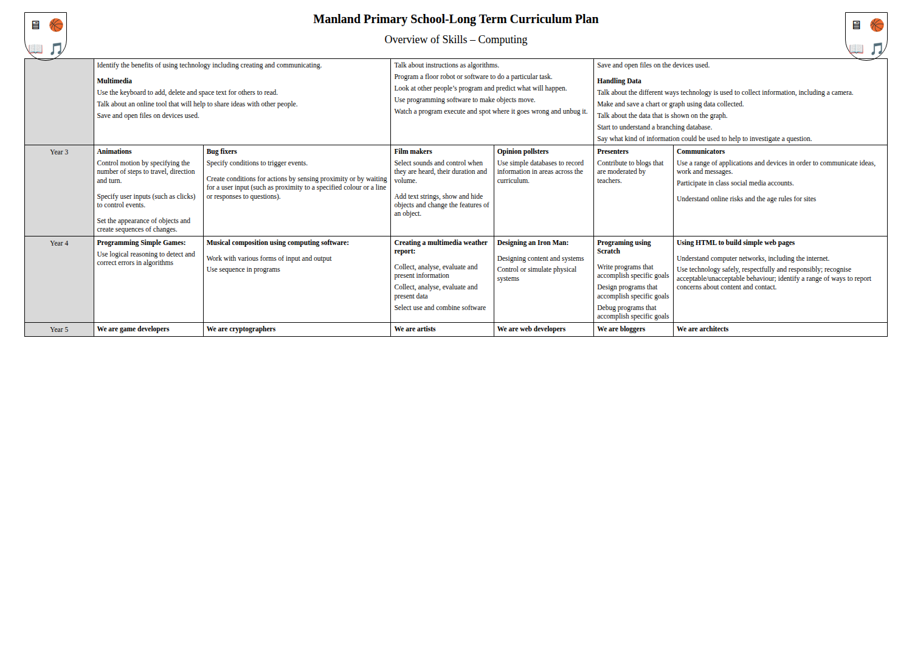🖥🏀📖🎵
🖥🏀📖🎵
Manland Primary School-Long Term Curriculum Plan
Overview of Skills – Computing
| | Identify the benefits of using technology including creating and communicating. Multimedia Use the keyboard to add, delete and space text for others to read. Talk about an online tool that will help to share ideas with other people. Save and open files on devices used. | Talk about instructions as algorithms. Program a floor robot or software to do a particular task. Look at other people’s program and predict what will happen. Use programming software to make objects move. Watch a program execute and spot where it goes wrong and unbug it. | Save and open files on the devices used. Handling Data Talk about the different ways technology is used to collect information, including a camera. Make and save a chart or graph using data collected. Talk about the data that is shown on the graph. Start to understand a branching database. Say what kind of information could be used to help to investigate a question. |
| Year 3 | Animations Control motion by specifying the number of steps to travel, direction and turn. Specify user inputs (such as clicks) to control events. Set the appearance of objects and create sequences of changes. | Bug fixers Specify conditions to trigger events. Create conditions for actions by sensing proximity or by waiting for a user input (such as proximity to a specified colour or a line or responses to questions). | Film makers Select sounds and control when they are heard, their duration and volume. Add text strings, show and hide objects and change the features of an object. | Opinion pollsters Use simple databases to record information in areas across the curriculum. | Presenters Contribute to blogs that are moderated by teachers. | Communicators Use a range of applications and devices in order to communicate ideas, work and messages. Participate in class social media accounts. Understand online risks and the age rules for sites |
| Year 4 | Programming Simple Games: Use logical reasoning to detect and correct errors in algorithms | Musical composition using computing software: Work with various forms of input and output Use sequence in programs | Creating a multimedia weather report: Collect, analyse, evaluate and present information Collect, analyse, evaluate and present data Select use and combine software | Designing an Iron Man: Designing content and systems Control or simulate physical systems | Programing using Scratch Write programs that accomplish specific goals Design programs that accomplish specific goals Debug programs that accomplish specific goals | Using HTML to build simple web pages Understand computer networks, including the internet. Use technology safely, respectfully and responsibly; recognise acceptable/unacceptable behaviour; identify a range of ways to report concerns about content and contact. |
| Year 5 | We are game developers | We are cryptographers | We are artists | We are web developers | We are bloggers | We are architects |